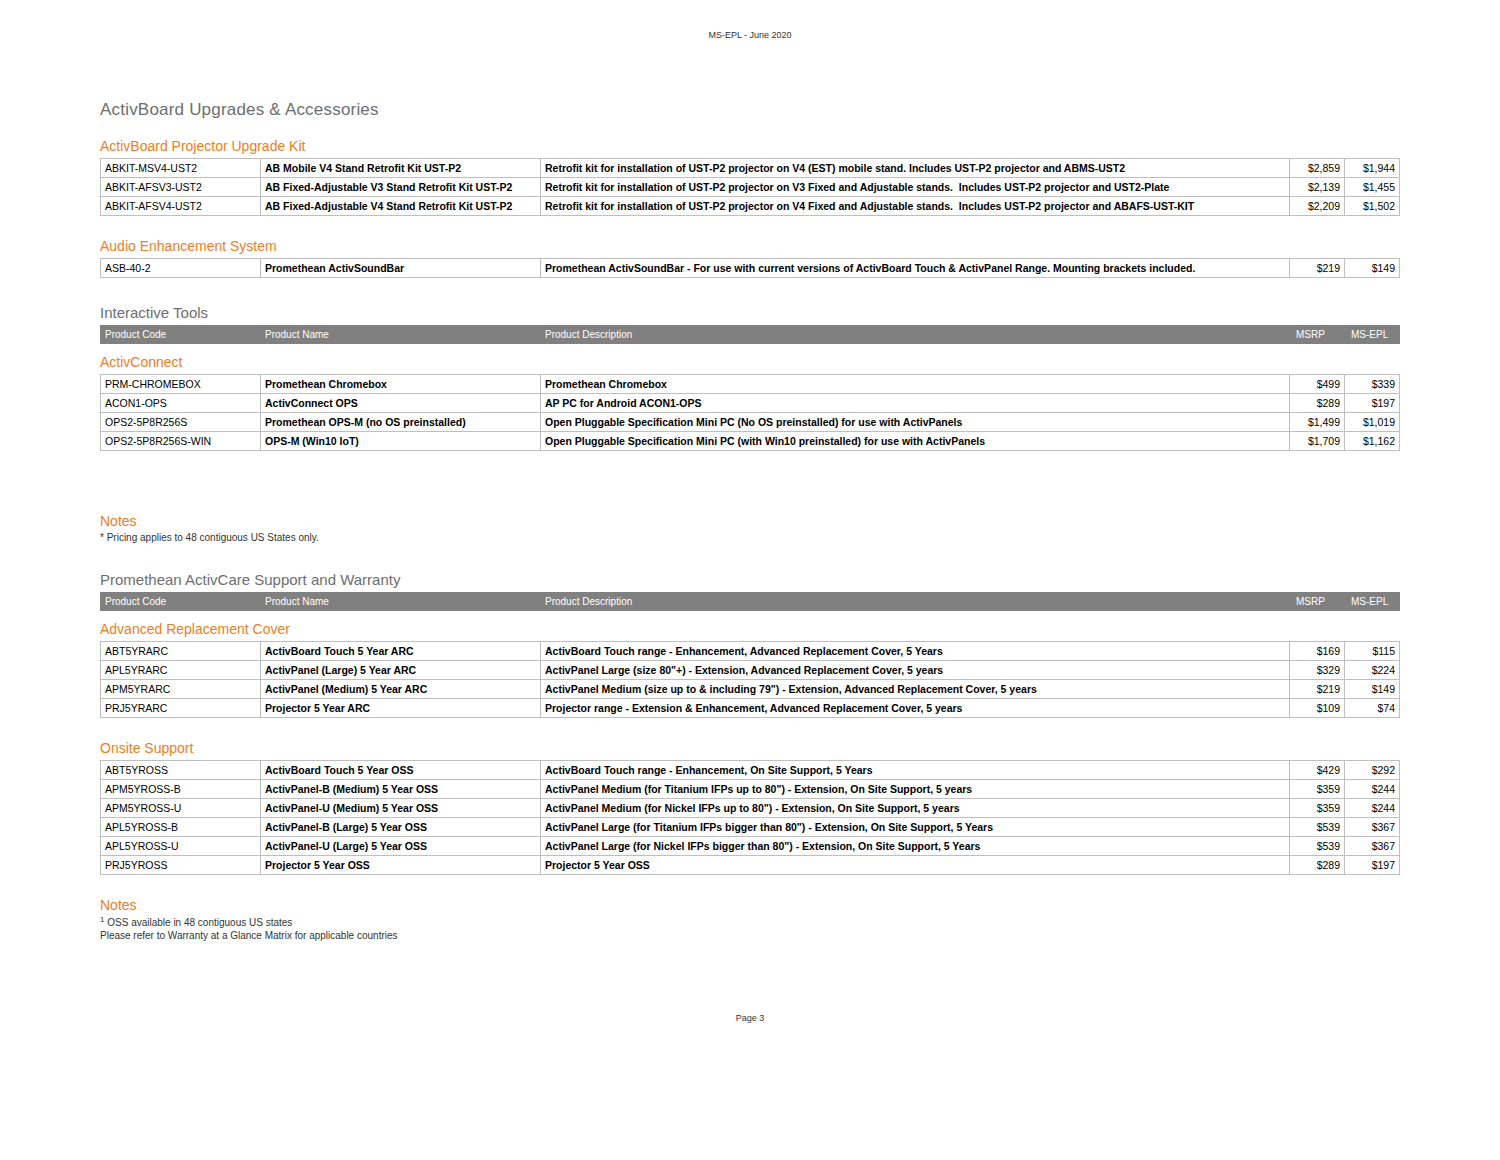MS-EPL - June 2020
ActivBoard Upgrades & Accessories
ActivBoard Projector Upgrade Kit
| ABKIT-MSV4-UST2 | AB Mobile V4 Stand Retrofit Kit UST-P2 | Retrofit kit for installation of UST-P2 projector on V4 (EST) mobile stand. Includes UST-P2 projector and ABMS-UST2 | $2,859 | $1,944 |
| ABKIT-AFSV3-UST2 | AB Fixed-Adjustable V3 Stand Retrofit Kit UST-P2 | Retrofit kit for installation of UST-P2 projector on V3 Fixed and Adjustable stands. Includes UST-P2 projector and UST2-Plate | $2,139 | $1,455 |
| ABKIT-AFSV4-UST2 | AB Fixed-Adjustable V4 Stand Retrofit Kit UST-P2 | Retrofit kit for installation of UST-P2 projector on V4 Fixed and Adjustable stands. Includes UST-P2 projector and ABAFS-UST-KIT | $2,209 | $1,502 |
Audio Enhancement System
| ASB-40-2 | Promethean ActivSoundBar | Promethean ActivSoundBar - For use with current versions of ActivBoard Touch & ActivPanel Range. Mounting brackets included. | $219 | $149 |
Interactive Tools
| Product Code | Product Name | Product Description | MSRP | MS-EPL |
| --- | --- | --- | --- | --- |
ActivConnect
| PRM-CHROMEBOX | Promethean Chromebox | Promethean Chromebox | $499 | $339 |
| ACON1-OPS | ActivConnect OPS | AP PC for Android ACON1-OPS | $289 | $197 |
| OPS2-5P8R256S | Promethean OPS-M (no OS preinstalled) | Open Pluggable Specification Mini PC (No OS preinstalled) for use with ActivPanels | $1,499 | $1,019 |
| OPS2-5P8R256S-WIN | OPS-M (Win10 IoT) | Open Pluggable Specification Mini PC (with Win10 preinstalled) for use with ActivPanels | $1,709 | $1,162 |
Notes
* Pricing applies to 48 contiguous US States only.
Promethean ActivCare Support and Warranty
| Product Code | Product Name | Product Description | MSRP | MS-EPL |
| --- | --- | --- | --- | --- |
Advanced Replacement Cover
| ABT5YRARC | ActivBoard Touch 5 Year ARC | ActivBoard Touch range - Enhancement, Advanced Replacement Cover, 5 Years | $169 | $115 |
| APL5YRARC | ActivPanel (Large) 5 Year ARC | ActivPanel Large (size 80"+) - Extension, Advanced Replacement Cover, 5 years | $329 | $224 |
| APM5YRARC | ActivPanel (Medium) 5 Year ARC | ActivPanel Medium (size up to & including 79") - Extension, Advanced Replacement Cover, 5 years | $219 | $149 |
| PRJ5YRARC | Projector 5 Year ARC | Projector range - Extension & Enhancement, Advanced Replacement Cover, 5 years | $109 | $74 |
Onsite Support
| ABT5YROSS | ActivBoard Touch 5 Year OSS | ActivBoard Touch range - Enhancement, On Site Support, 5 Years | $429 | $292 |
| APM5YROSS-B | ActivPanel-B (Medium) 5 Year OSS | ActivPanel Medium (for Titanium IFPs up to 80") - Extension, On Site Support, 5 years | $359 | $244 |
| APM5YROSS-U | ActivPanel-U (Medium) 5 Year OSS | ActivPanel Medium (for Nickel IFPs up to 80") - Extension, On Site Support, 5 years | $359 | $244 |
| APL5YROSS-B | ActivPanel-B (Large) 5 Year OSS | ActivPanel Large (for Titanium IFPs bigger than 80") - Extension, On Site Support, 5 Years | $539 | $367 |
| APL5YROSS-U | ActivPanel-U (Large) 5 Year OSS | ActivPanel Large (for Nickel IFPs bigger than 80") - Extension, On Site Support, 5 Years | $539 | $367 |
| PRJ5YROSS | Projector 5 Year OSS | Projector 5 Year OSS | $289 | $197 |
Notes
1 OSS available in 48 contiguous US states
Please refer to Warranty at a Glance Matrix for applicable countries
Page 3